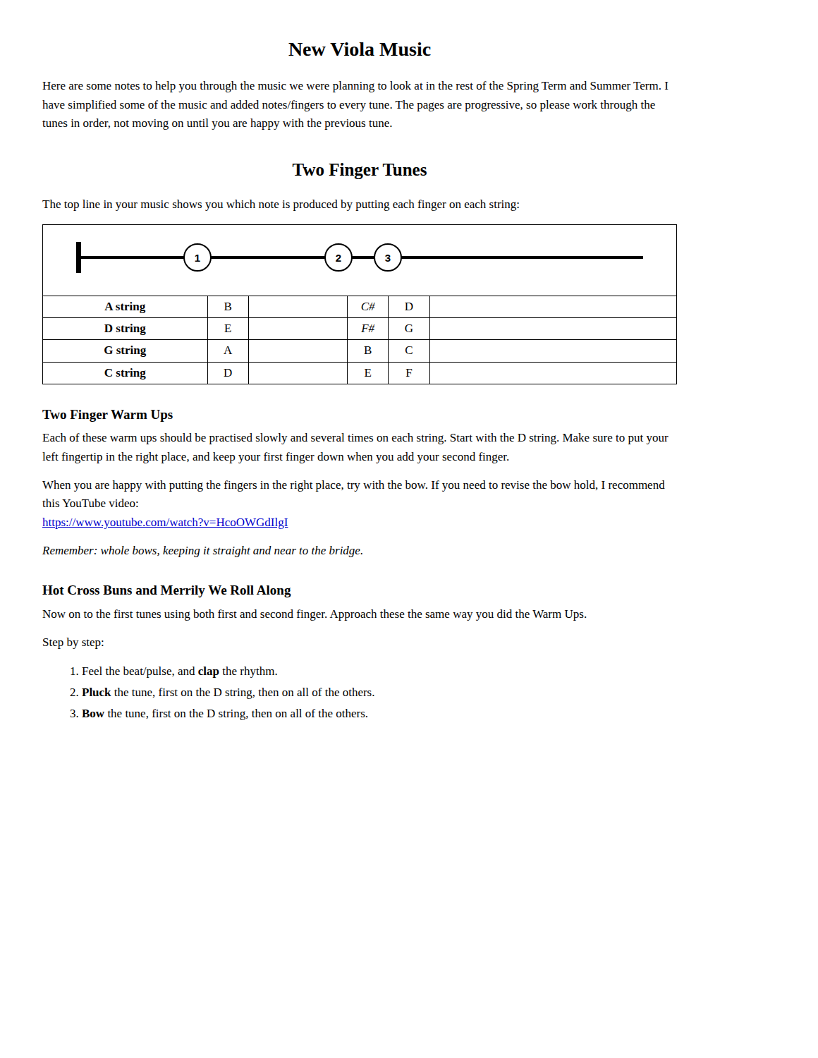New Viola Music
Here are some notes to help you through the music we were planning to look at in the rest of the Spring Term and Summer Term. I have simplified some of the music and added notes/fingers to every tune. The pages are progressive, so please work through the tunes in order, not moving on until you are happy with the previous tune.
Two Finger Tunes
The top line in your music shows you which note is produced by putting each finger on each string:
1 2 3
| A string | B | | C# | D | |
| D string | E | | F# | G | |
| G string | A | | B | C | |
| C string | D | | E | F | |
Two Finger Warm Ups
Each of these warm ups should be practised slowly and several times on each string. Start with the D string. Make sure to put your left fingertip in the right place, and keep your first finger down when you add your second finger.
When you are happy with putting the fingers in the right place, try with the bow. If you need to revise the bow hold, I recommend this YouTube video:
https://www.youtube.com/watch?v=HcoOWGdIlgI
Remember: whole bows, keeping it straight and near to the bridge.
Hot Cross Buns and Merrily We Roll Along
Now on to the first tunes using both first and second finger. Approach these the same way you did the Warm Ups.
Step by step:
Feel the beat/pulse, and clap the rhythm.
Pluck the tune, first on the D string, then on all of the others.
Bow the tune, first on the D string, then on all of the others.